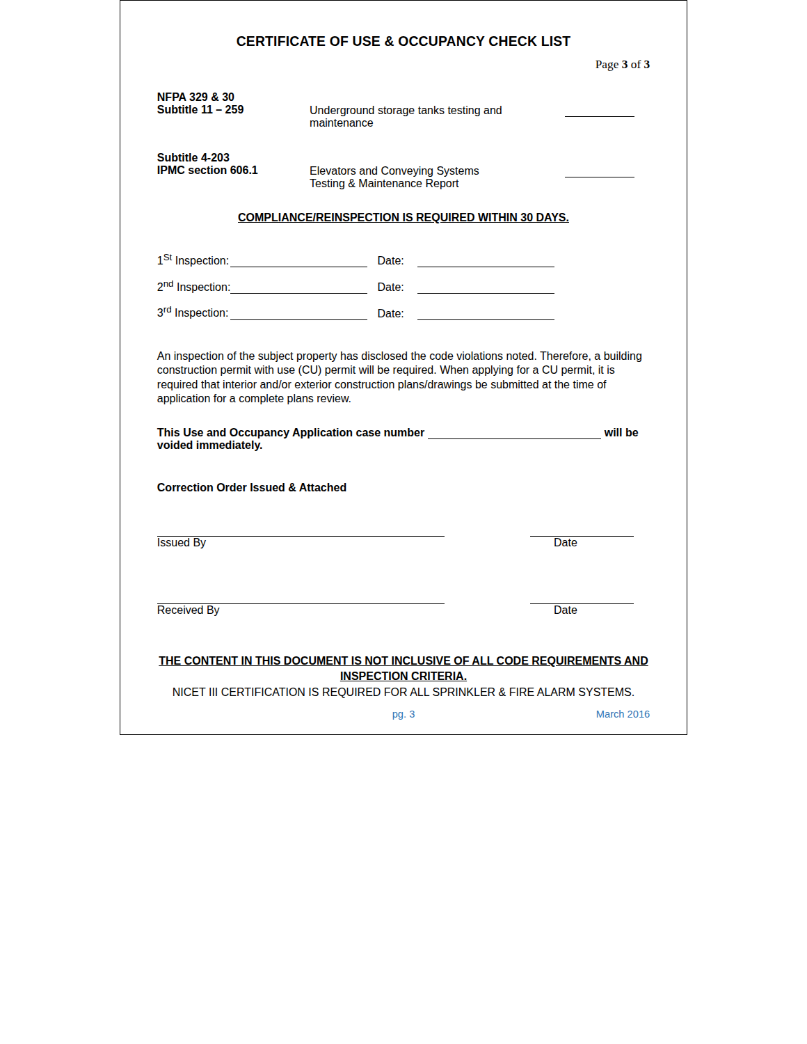CERTIFICATE OF USE & OCCUPANCY CHECK LIST
Page 3 of 3
| NFPA 329 & 30 Subtitle 11 – 259 | Underground storage tanks testing and maintenance | |
| Subtitle 4-203 IPMC section 606.1 | Elevators and Conveying Systems Testing & Maintenance Report | |
COMPLIANCE/REINSPECTION IS REQUIRED WITHIN 30 DAYS.
| 1 St Inspection: | | Date: | |
| 2 nd Inspection: | | Date: | |
| 3 rd Inspection: | | Date: | |
An inspection of the subject property has disclosed the code violations noted. Therefore, a building construction permit with use (CU) permit will be required. When applying for a CU permit, it is required that interior and/or exterior construction plans/drawings be submitted at the time of application for a complete plans review.
This Use and Occupancy Application case number will be voided immediately.
Correction Order Issued & Attached
| Issued By | | Date |
| Received By | | Date |
THE CONTENT IN THIS DOCUMENT IS NOT INCLUSIVE OF ALL CODE REQUIREMENTS AND INSPECTION CRITERIA. NICET III CERTIFICATION IS REQUIRED FOR ALL SPRINKLER & FIRE ALARM SYSTEMS.
pg. 3
March 2016